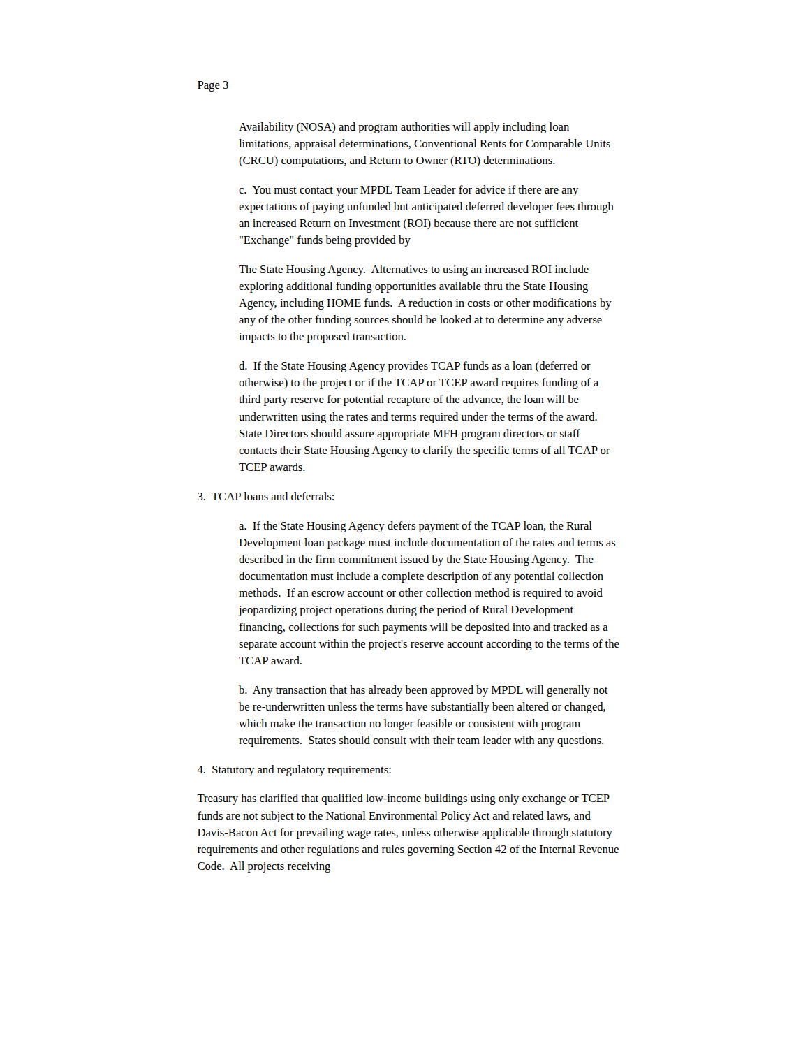Page 3
Availability (NOSA) and program authorities will apply including loan limitations, appraisal determinations, Conventional Rents for Comparable Units (CRCU) computations, and Return to Owner (RTO) determinations.
c. You must contact your MPDL Team Leader for advice if there are any expectations of paying unfunded but anticipated deferred developer fees through an increased Return on Investment (ROI) because there are not sufficient "Exchange" funds being provided by
The State Housing Agency. Alternatives to using an increased ROI include exploring additional funding opportunities available thru the State Housing Agency, including HOME funds. A reduction in costs or other modifications by any of the other funding sources should be looked at to determine any adverse impacts to the proposed transaction.
d. If the State Housing Agency provides TCAP funds as a loan (deferred or otherwise) to the project or if the TCAP or TCEP award requires funding of a third party reserve for potential recapture of the advance, the loan will be underwritten using the rates and terms required under the terms of the award. State Directors should assure appropriate MFH program directors or staff contacts their State Housing Agency to clarify the specific terms of all TCAP or TCEP awards.
3. TCAP loans and deferrals:
a. If the State Housing Agency defers payment of the TCAP loan, the Rural Development loan package must include documentation of the rates and terms as described in the firm commitment issued by the State Housing Agency. The documentation must include a complete description of any potential collection methods. If an escrow account or other collection method is required to avoid jeopardizing project operations during the period of Rural Development financing, collections for such payments will be deposited into and tracked as a separate account within the project's reserve account according to the terms of the TCAP award.
b. Any transaction that has already been approved by MPDL will generally not be re-underwritten unless the terms have substantially been altered or changed, which make the transaction no longer feasible or consistent with program requirements. States should consult with their team leader with any questions.
4. Statutory and regulatory requirements:
Treasury has clarified that qualified low-income buildings using only exchange or TCEP funds are not subject to the National Environmental Policy Act and related laws, and Davis-Bacon Act for prevailing wage rates, unless otherwise applicable through statutory requirements and other regulations and rules governing Section 42 of the Internal Revenue Code. All projects receiving